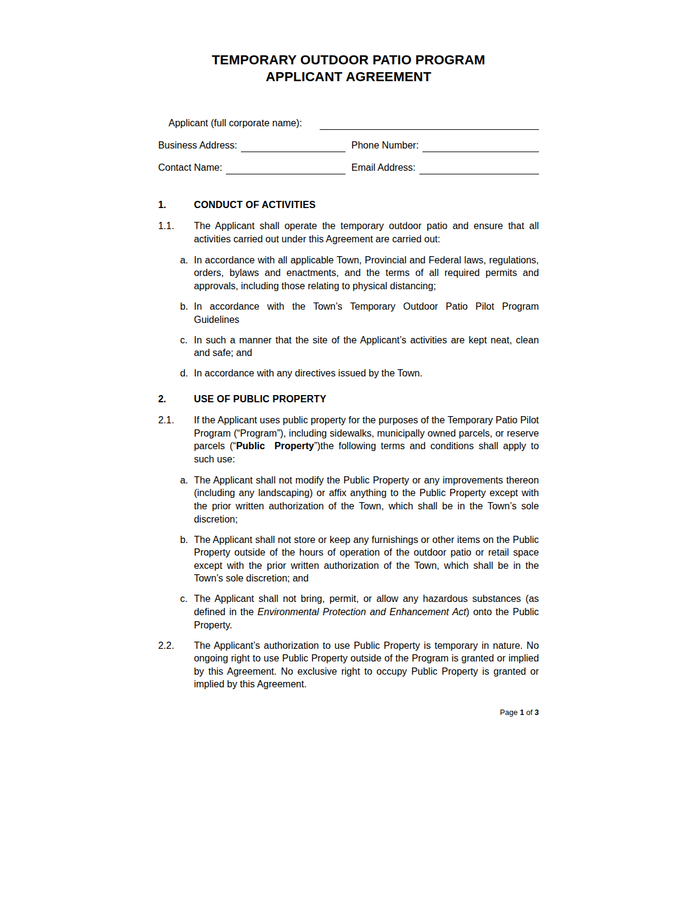TEMPORARY OUTDOOR PATIO PROGRAM
APPLICANT AGREEMENT
Applicant (full corporate name):
Business Address: Phone Number:
Contact Name: Email Address:
1. CONDUCT OF ACTIVITIES
1.1. The Applicant shall operate the temporary outdoor patio and ensure that all activities carried out under this Agreement are carried out:
a. In accordance with all applicable Town, Provincial and Federal laws, regulations, orders, bylaws and enactments, and the terms of all required permits and approvals, including those relating to physical distancing;
b. In accordance with the Town’s Temporary Outdoor Patio Pilot Program Guidelines
c. In such a manner that the site of the Applicant’s activities are kept neat, clean and safe; and
d. In accordance with any directives issued by the Town.
2. USE OF PUBLIC PROPERTY
2.1. If the Applicant uses public property for the purposes of the Temporary Patio Pilot Program (“Program”), including sidewalks, municipally owned parcels, or reserve parcels (“Public Property”)the following terms and conditions shall apply to such use:
a. The Applicant shall not modify the Public Property or any improvements thereon (including any landscaping) or affix anything to the Public Property except with the prior written authorization of the Town, which shall be in the Town’s sole discretion;
b. The Applicant shall not store or keep any furnishings or other items on the Public Property outside of the hours of operation of the outdoor patio or retail space except with the prior written authorization of the Town, which shall be in the Town’s sole discretion; and
c. The Applicant shall not bring, permit, or allow any hazardous substances (as defined in the Environmental Protection and Enhancement Act) onto the Public Property.
2.2. The Applicant’s authorization to use Public Property is temporary in nature. No ongoing right to use Public Property outside of the Program is granted or implied by this Agreement. No exclusive right to occupy Public Property is granted or implied by this Agreement.
Page 1 of 3